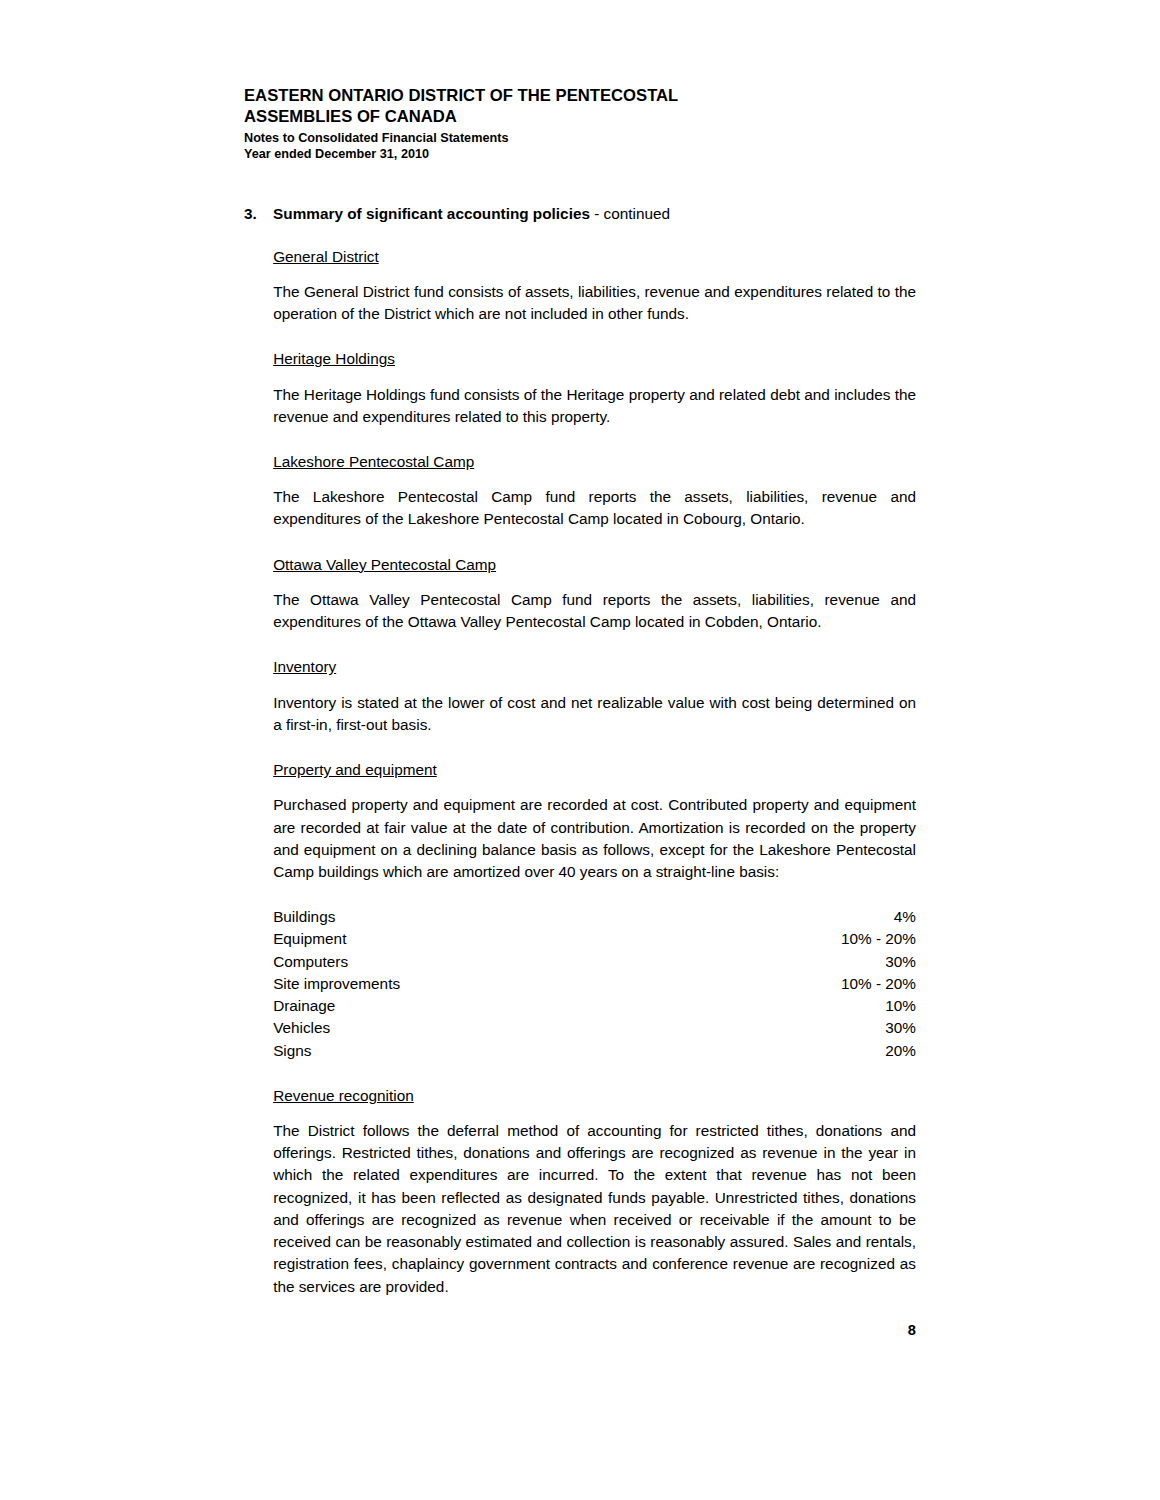EASTERN ONTARIO DISTRICT OF THE PENTECOSTAL
ASSEMBLIES OF CANADA
Notes to Consolidated Financial Statements
Year ended December 31, 2010
3. Summary of significant accounting policies - continued
General District
The General District fund consists of assets, liabilities, revenue and expenditures related to the operation of the District which are not included in other funds.
Heritage Holdings
The Heritage Holdings fund consists of the Heritage property and related debt and includes the revenue and expenditures related to this property.
Lakeshore Pentecostal Camp
The Lakeshore Pentecostal Camp fund reports the assets, liabilities, revenue and expenditures of the Lakeshore Pentecostal Camp located in Cobourg, Ontario.
Ottawa Valley Pentecostal Camp
The Ottawa Valley Pentecostal Camp fund reports the assets, liabilities, revenue and expenditures of the Ottawa Valley Pentecostal Camp located in Cobden, Ontario.
Inventory
Inventory is stated at the lower of cost and net realizable value with cost being determined on a first-in, first-out basis.
Property and equipment
Purchased property and equipment are recorded at cost. Contributed property and equipment are recorded at fair value at the date of contribution. Amortization is recorded on the property and equipment on a declining balance basis as follows, except for the Lakeshore Pentecostal Camp buildings which are amortized over 40 years on a straight-line basis:
| Buildings | 4% |
| Equipment | 10% - 20% |
| Computers | 30% |
| Site improvements | 10% - 20% |
| Drainage | 10% |
| Vehicles | 30% |
| Signs | 20% |
Revenue recognition
The District follows the deferral method of accounting for restricted tithes, donations and offerings. Restricted tithes, donations and offerings are recognized as revenue in the year in which the related expenditures are incurred. To the extent that revenue has not been recognized, it has been reflected as designated funds payable. Unrestricted tithes, donations and offerings are recognized as revenue when received or receivable if the amount to be received can be reasonably estimated and collection is reasonably assured. Sales and rentals, registration fees, chaplaincy government contracts and conference revenue are recognized as the services are provided.
8